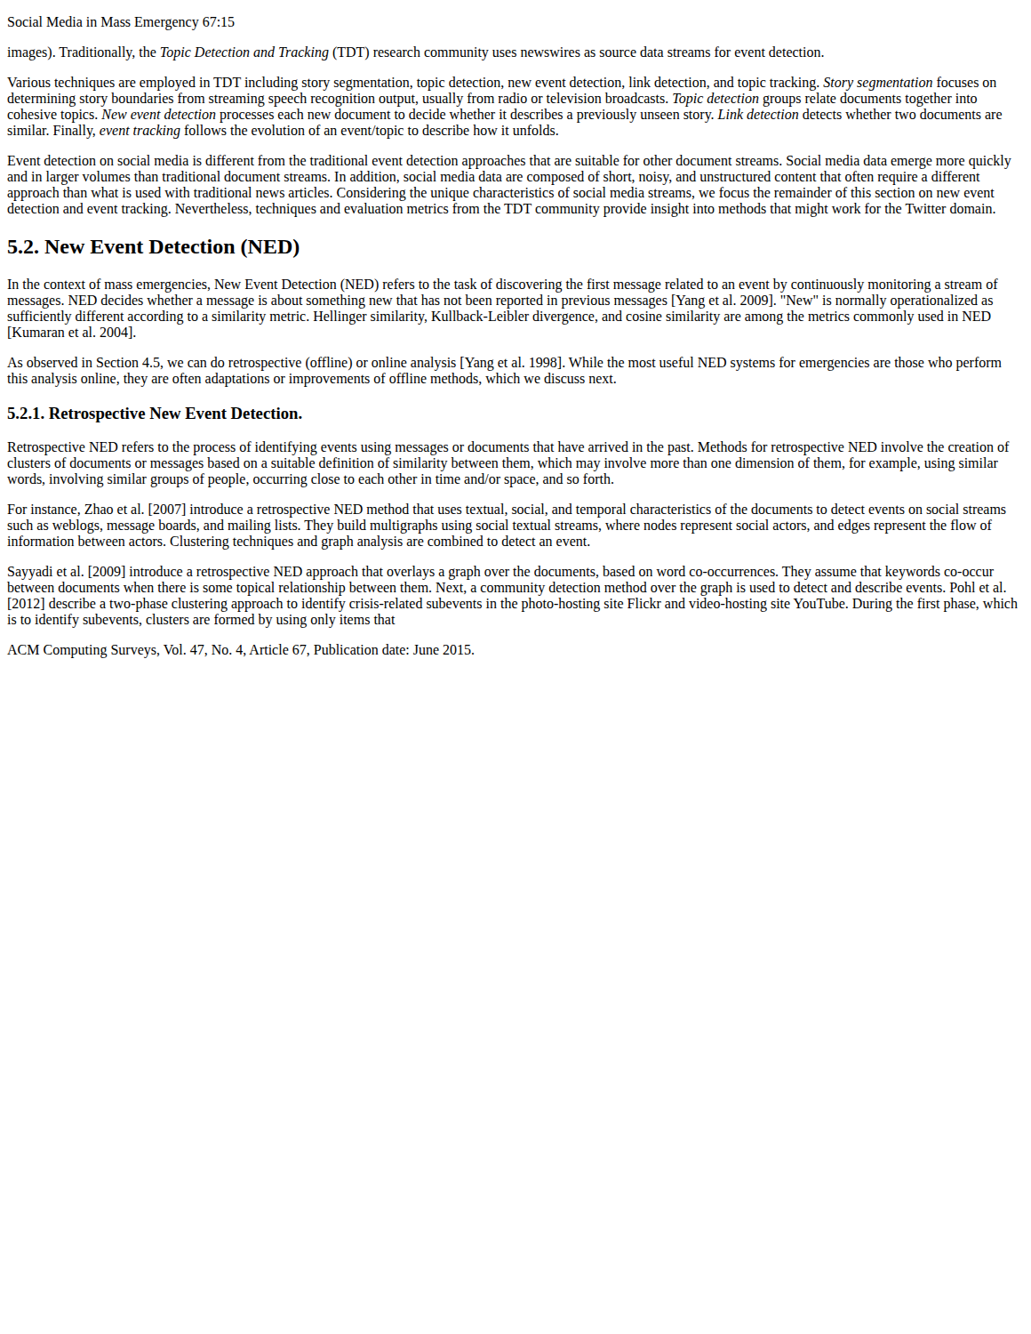Social Media in Mass Emergency 67:15
images). Traditionally, the Topic Detection and Tracking (TDT) research community uses newswires as source data streams for event detection.
Various techniques are employed in TDT including story segmentation, topic detection, new event detection, link detection, and topic tracking. Story segmentation focuses on determining story boundaries from streaming speech recognition output, usually from radio or television broadcasts. Topic detection groups relate documents together into cohesive topics. New event detection processes each new document to decide whether it describes a previously unseen story. Link detection detects whether two documents are similar. Finally, event tracking follows the evolution of an event/topic to describe how it unfolds.
Event detection on social media is different from the traditional event detection approaches that are suitable for other document streams. Social media data emerge more quickly and in larger volumes than traditional document streams. In addition, social media data are composed of short, noisy, and unstructured content that often require a different approach than what is used with traditional news articles. Considering the unique characteristics of social media streams, we focus the remainder of this section on new event detection and event tracking. Nevertheless, techniques and evaluation metrics from the TDT community provide insight into methods that might work for the Twitter domain.
5.2. New Event Detection (NED)
In the context of mass emergencies, New Event Detection (NED) refers to the task of discovering the first message related to an event by continuously monitoring a stream of messages. NED decides whether a message is about something new that has not been reported in previous messages [Yang et al. 2009]. "New" is normally operationalized as sufficiently different according to a similarity metric. Hellinger similarity, Kullback-Leibler divergence, and cosine similarity are among the metrics commonly used in NED [Kumaran et al. 2004].
As observed in Section 4.5, we can do retrospective (offline) or online analysis [Yang et al. 1998]. While the most useful NED systems for emergencies are those who perform this analysis online, they are often adaptations or improvements of offline methods, which we discuss next.
5.2.1. Retrospective New Event Detection.
Retrospective NED refers to the process of identifying events using messages or documents that have arrived in the past. Methods for retrospective NED involve the creation of clusters of documents or messages based on a suitable definition of similarity between them, which may involve more than one dimension of them, for example, using similar words, involving similar groups of people, occurring close to each other in time and/or space, and so forth.
For instance, Zhao et al. [2007] introduce a retrospective NED method that uses textual, social, and temporal characteristics of the documents to detect events on social streams such as weblogs, message boards, and mailing lists. They build multigraphs using social textual streams, where nodes represent social actors, and edges represent the flow of information between actors. Clustering techniques and graph analysis are combined to detect an event.
Sayyadi et al. [2009] introduce a retrospective NED approach that overlays a graph over the documents, based on word co-occurrences. They assume that keywords co-occur between documents when there is some topical relationship between them. Next, a community detection method over the graph is used to detect and describe events. Pohl et al. [2012] describe a two-phase clustering approach to identify crisis-related subevents in the photo-hosting site Flickr and video-hosting site YouTube. During the first phase, which is to identify subevents, clusters are formed by using only items that
ACM Computing Surveys, Vol. 47, No. 4, Article 67, Publication date: June 2015.